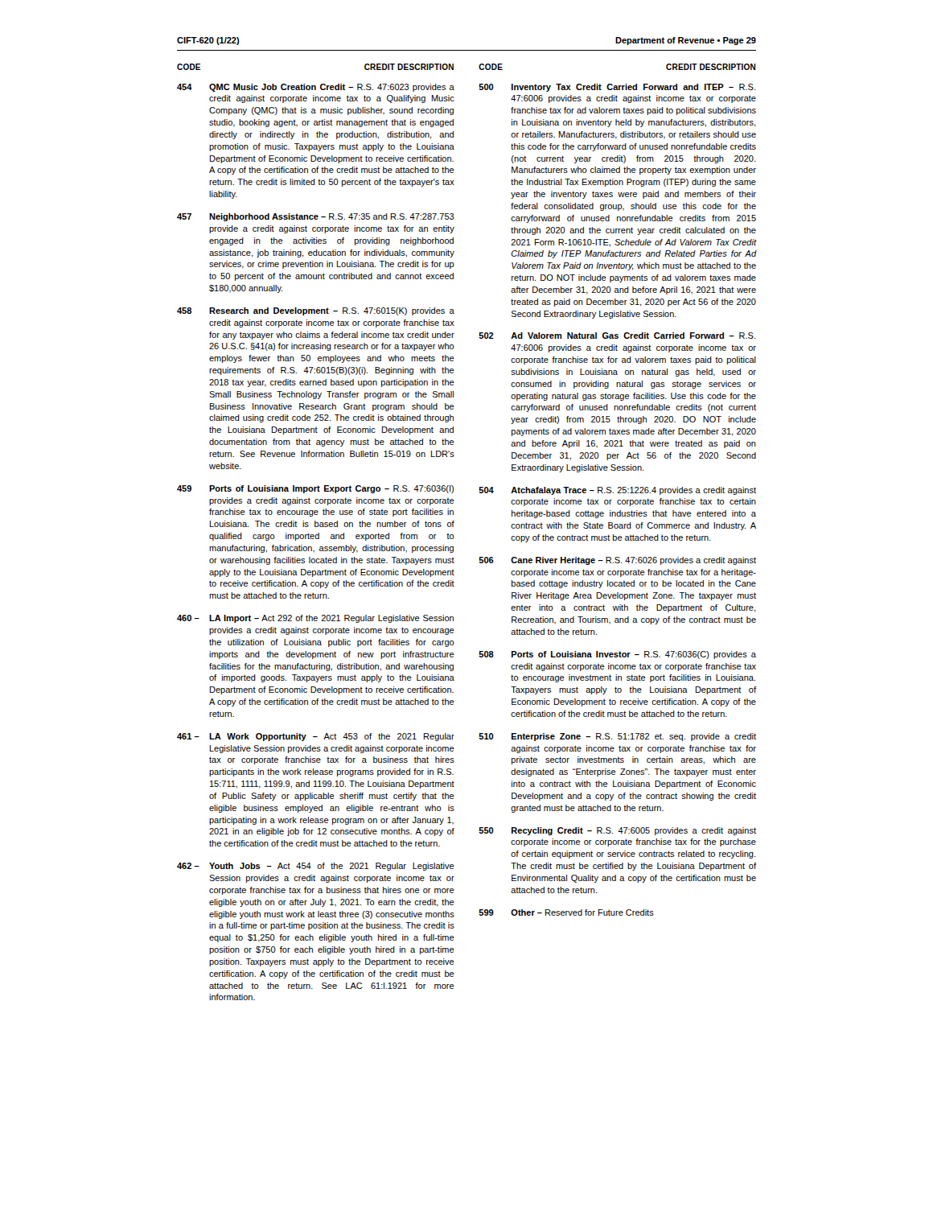CIFT-620 (1/22)
Department of Revenue • Page 29
CODE CREDIT DESCRIPTION
454
QMC Music Job Creation Credit – R.S. 47:6023 provides a credit against corporate income tax to a Qualifying Music Company (QMC) that is a music publisher, sound recording studio, booking agent, or artist management that is engaged directly or indirectly in the production, distribution, and promotion of music. Taxpayers must apply to the Louisiana Department of Economic Development to receive certification. A copy of the certification of the credit must be attached to the return. The credit is limited to 50 percent of the taxpayer's tax liability.
457
Neighborhood Assistance – R.S. 47:35 and R.S. 47:287.753 provide a credit against corporate income tax for an entity engaged in the activities of providing neighborhood assistance, job training, education for individuals, community services, or crime prevention in Louisiana. The credit is for up to 50 percent of the amount contributed and cannot exceed $180,000 annually.
458
Research and Development – R.S. 47:6015(K) provides a credit against corporate income tax or corporate franchise tax for any taxpayer who claims a federal income tax credit under 26 U.S.C. §41(a) for increasing research or for a taxpayer who employs fewer than 50 employees and who meets the requirements of R.S. 47:6015(B)(3)(i). Beginning with the 2018 tax year, credits earned based upon participation in the Small Business Technology Transfer program or the Small Business Innovative Research Grant program should be claimed using credit code 252. The credit is obtained through the Louisiana Department of Economic Development and documentation from that agency must be attached to the return. See Revenue Information Bulletin 15-019 on LDR's website.
459
Ports of Louisiana Import Export Cargo – R.S. 47:6036(I) provides a credit against corporate income tax or corporate franchise tax to encourage the use of state port facilities in Louisiana. The credit is based on the number of tons of qualified cargo imported and exported from or to manufacturing, fabrication, assembly, distribution, processing or warehousing facilities located in the state. Taxpayers must apply to the Louisiana Department of Economic Development to receive certification. A copy of the certification of the credit must be attached to the return.
460 –
LA Import – Act 292 of the 2021 Regular Legislative Session provides a credit against corporate income tax to encourage the utilization of Louisiana public port facilities for cargo imports and the development of new port infrastructure facilities for the manufacturing, distribution, and warehousing of imported goods. Taxpayers must apply to the Louisiana Department of Economic Development to receive certification. A copy of the certification of the credit must be attached to the return.
461 –
LA Work Opportunity – Act 453 of the 2021 Regular Legislative Session provides a credit against corporate income tax or corporate franchise tax for a business that hires participants in the work release programs provided for in R.S. 15:711, 1111, 1199.9, and 1199.10. The Louisiana Department of Public Safety or applicable sheriff must certify that the eligible business employed an eligible re-entrant who is participating in a work release program on or after January 1, 2021 in an eligible job for 12 consecutive months. A copy of the certification of the credit must be attached to the return.
462 –
Youth Jobs – Act 454 of the 2021 Regular Legislative Session provides a credit against corporate income tax or corporate franchise tax for a business that hires one or more eligible youth on or after July 1, 2021. To earn the credit, the eligible youth must work at least three (3) consecutive months in a full-time or part-time position at the business. The credit is equal to $1,250 for each eligible youth hired in a full-time position or $750 for each eligible youth hired in a part-time position. Taxpayers must apply to the Department to receive certification. A copy of the certification of the credit must be attached to the return. See LAC 61:l.1921 for more information.
CODE CREDIT DESCRIPTION
500
Inventory Tax Credit Carried Forward and ITEP – R.S. 47:6006 provides a credit against income tax or corporate franchise tax for ad valorem taxes paid to political subdivisions in Louisiana on inventory held by manufacturers, distributors, or retailers. Manufacturers, distributors, or retailers should use this code for the carryforward of unused nonrefundable credits (not current year credit) from 2015 through 2020. Manufacturers who claimed the property tax exemption under the Industrial Tax Exemption Program (ITEP) during the same year the inventory taxes were paid and members of their federal consolidated group, should use this code for the carryforward of unused nonrefundable credits from 2015 through 2020 and the current year credit calculated on the 2021 Form R-10610-ITE, Schedule of Ad Valorem Tax Credit Claimed by ITEP Manufacturers and Related Parties for Ad Valorem Tax Paid on Inventory, which must be attached to the return. DO NOT include payments of ad valorem taxes made after December 31, 2020 and before April 16, 2021 that were treated as paid on December 31, 2020 per Act 56 of the 2020 Second Extraordinary Legislative Session.
502
Ad Valorem Natural Gas Credit Carried Forward – R.S. 47:6006 provides a credit against corporate income tax or corporate franchise tax for ad valorem taxes paid to political subdivisions in Louisiana on natural gas held, used or consumed in providing natural gas storage services or operating natural gas storage facilities. Use this code for the carryforward of unused nonrefundable credits (not current year credit) from 2015 through 2020. DO NOT include payments of ad valorem taxes made after December 31, 2020 and before April 16, 2021 that were treated as paid on December 31, 2020 per Act 56 of the 2020 Second Extraordinary Legislative Session.
504
Atchafalaya Trace – R.S. 25:1226.4 provides a credit against corporate income tax or corporate franchise tax to certain heritage-based cottage industries that have entered into a contract with the State Board of Commerce and Industry. A copy of the contract must be attached to the return.
506
Cane River Heritage – R.S. 47:6026 provides a credit against corporate income tax or corporate franchise tax for a heritage-based cottage industry located or to be located in the Cane River Heritage Area Development Zone. The taxpayer must enter into a contract with the Department of Culture, Recreation, and Tourism, and a copy of the contract must be attached to the return.
508
Ports of Louisiana Investor – R.S. 47:6036(C) provides a credit against corporate income tax or corporate franchise tax to encourage investment in state port facilities in Louisiana. Taxpayers must apply to the Louisiana Department of Economic Development to receive certification. A copy of the certification of the credit must be attached to the return.
510
Enterprise Zone – R.S. 51:1782 et. seq. provide a credit against corporate income tax or corporate franchise tax for private sector investments in certain areas, which are designated as “Enterprise Zones”. The taxpayer must enter into a contract with the Louisiana Department of Economic Development and a copy of the contract showing the credit granted must be attached to the return.
550
Recycling Credit – R.S. 47:6005 provides a credit against corporate income or corporate franchise tax for the purchase of certain equipment or service contracts related to recycling. The credit must be certified by the Louisiana Department of Environmental Quality and a copy of the certification must be attached to the return.
599
Other – Reserved for Future Credits